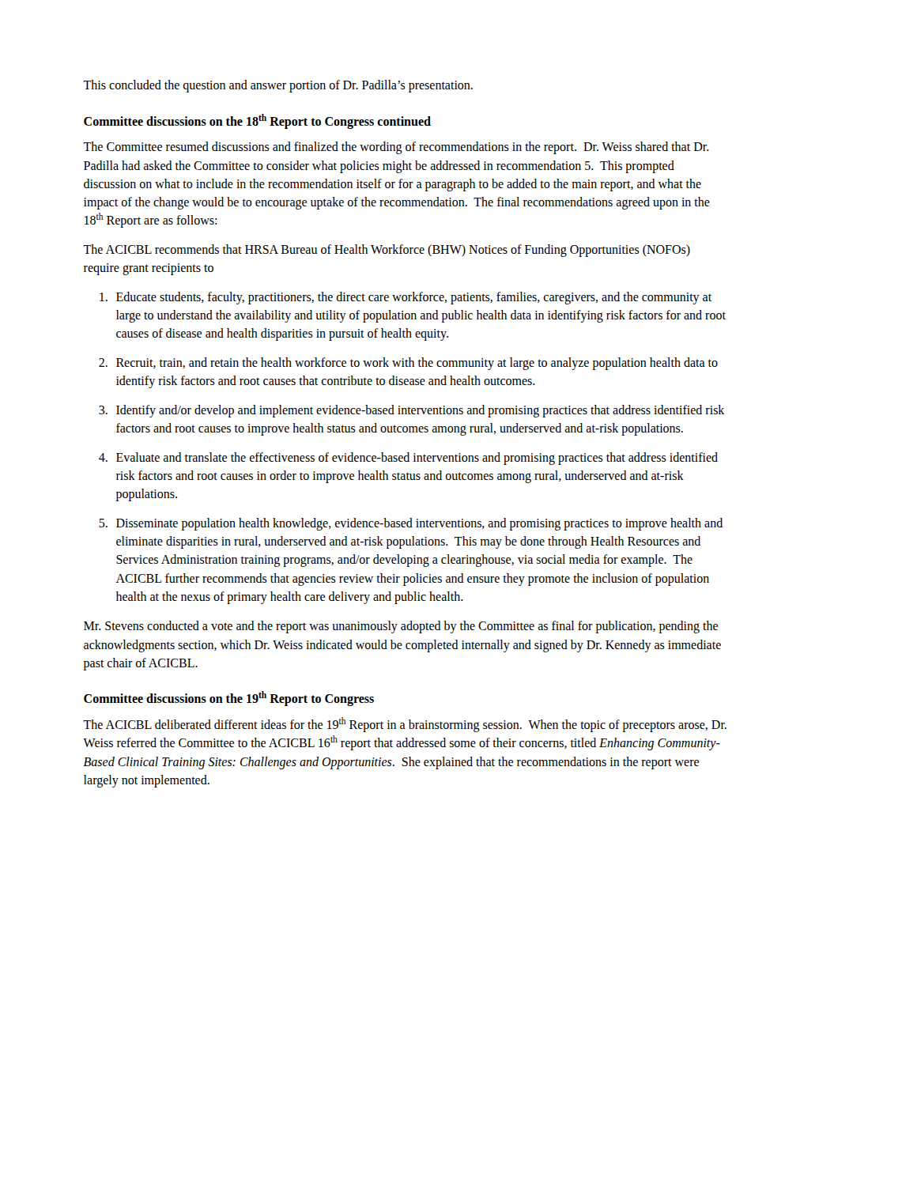This concluded the question and answer portion of Dr. Padilla’s presentation.
Committee discussions on the 18th Report to Congress continued
The Committee resumed discussions and finalized the wording of recommendations in the report. Dr. Weiss shared that Dr. Padilla had asked the Committee to consider what policies might be addressed in recommendation 5. This prompted discussion on what to include in the recommendation itself or for a paragraph to be added to the main report, and what the impact of the change would be to encourage uptake of the recommendation. The final recommendations agreed upon in the 18th Report are as follows:
The ACICBL recommends that HRSA Bureau of Health Workforce (BHW) Notices of Funding Opportunities (NOFOs) require grant recipients to
Educate students, faculty, practitioners, the direct care workforce, patients, families, caregivers, and the community at large to understand the availability and utility of population and public health data in identifying risk factors for and root causes of disease and health disparities in pursuit of health equity.
Recruit, train, and retain the health workforce to work with the community at large to analyze population health data to identify risk factors and root causes that contribute to disease and health outcomes.
Identify and/or develop and implement evidence-based interventions and promising practices that address identified risk factors and root causes to improve health status and outcomes among rural, underserved and at-risk populations.
Evaluate and translate the effectiveness of evidence-based interventions and promising practices that address identified risk factors and root causes in order to improve health status and outcomes among rural, underserved and at-risk populations.
Disseminate population health knowledge, evidence-based interventions, and promising practices to improve health and eliminate disparities in rural, underserved and at-risk populations. This may be done through Health Resources and Services Administration training programs, and/or developing a clearinghouse, via social media for example. The ACICBL further recommends that agencies review their policies and ensure they promote the inclusion of population health at the nexus of primary health care delivery and public health.
Mr. Stevens conducted a vote and the report was unanimously adopted by the Committee as final for publication, pending the acknowledgments section, which Dr. Weiss indicated would be completed internally and signed by Dr. Kennedy as immediate past chair of ACICBL.
Committee discussions on the 19th Report to Congress
The ACICBL deliberated different ideas for the 19th Report in a brainstorming session. When the topic of preceptors arose, Dr. Weiss referred the Committee to the ACICBL 16th report that addressed some of their concerns, titled Enhancing Community-Based Clinical Training Sites: Challenges and Opportunities. She explained that the recommendations in the report were largely not implemented.